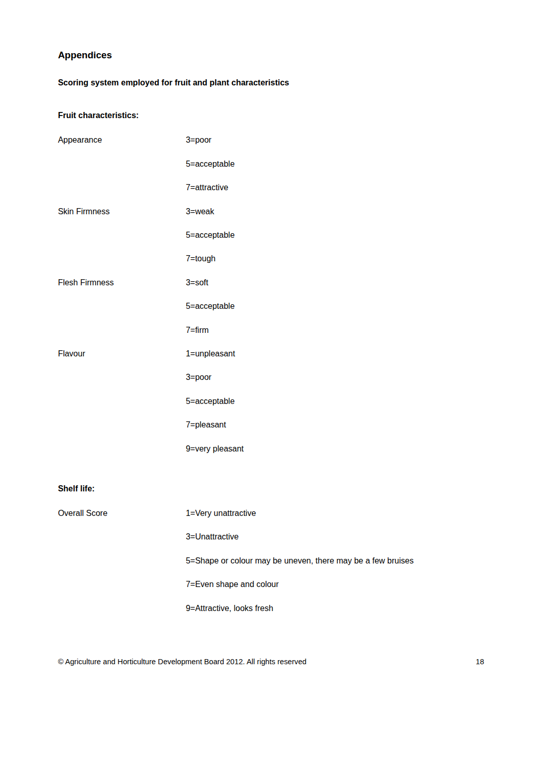Appendices
Scoring system employed for fruit and plant characteristics
Fruit characteristics:
| Appearance | 3=poor 5=acceptable 7=attractive |
| Skin Firmness | 3=weak 5=acceptable 7=tough |
| Flesh Firmness | 3=soft 5=acceptable 7=firm |
| Flavour | 1=unpleasant 3=poor 5=acceptable 7=pleasant 9=very pleasant |
Shelf life:
| Overall Score | 1=Very unattractive 3=Unattractive 5=Shape or colour may be uneven, there may be a few bruises 7=Even shape and colour 9=Attractive, looks fresh |
18 © Agriculture and Horticulture Development Board 2012. All rights reserved